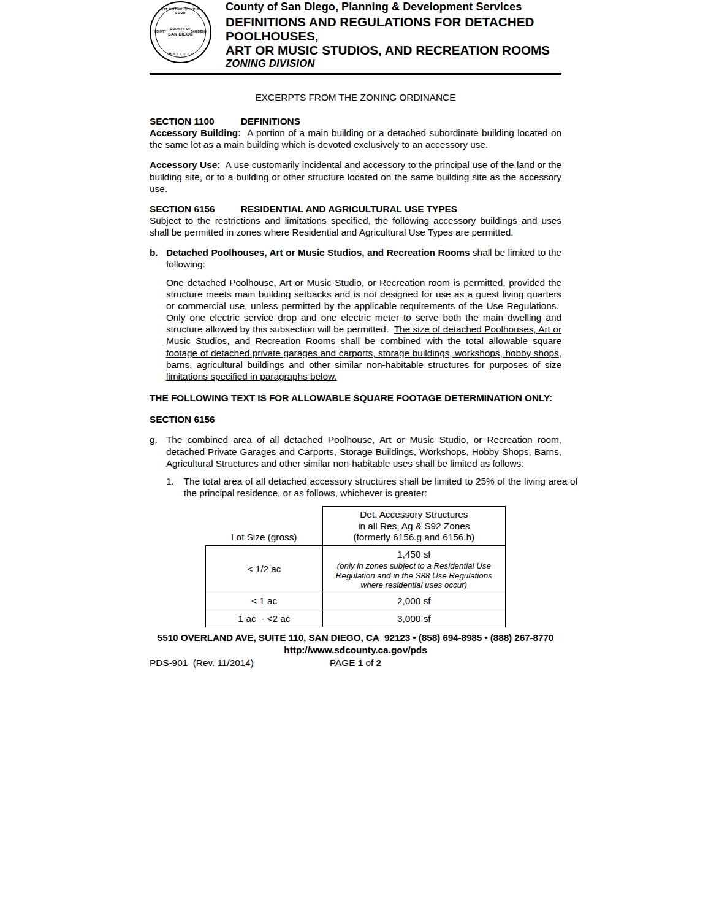NOBLEST MOTIVE IS THE PUBLIC GOOD
COUNTY
SAN DIEGO
COUNTY OF SAN DIEGO
M D C C C L I
County of San Diego, Planning & Development Services
DEFINITIONS AND REGULATIONS FOR DETACHED POOLHOUSES,
ART OR MUSIC STUDIOS, AND RECREATION ROOMS
ZONING DIVISION
EXCERPTS FROM THE ZONING ORDINANCE
SECTION 1100 DEFINITIONS
Accessory Building: A portion of a main building or a detached subordinate building located on the same lot as a main building which is devoted exclusively to an accessory use.
Accessory Use: A use customarily incidental and accessory to the principal use of the land or the building site, or to a building or other structure located on the same building site as the accessory use.
SECTION 6156 RESIDENTIAL AND AGRICULTURAL USE TYPES
Subject to the restrictions and limitations specified, the following accessory buildings and uses shall be permitted in zones where Residential and Agricultural Use Types are permitted.
b.
Detached Poolhouses, Art or Music Studios, and Recreation Rooms shall be limited to the following:
One detached Poolhouse, Art or Music Studio, or Recreation room is permitted, provided the structure meets main building setbacks and is not designed for use as a guest living quarters or commercial use, unless permitted by the applicable requirements of the Use Regulations. Only one electric service drop and one electric meter to serve both the main dwelling and structure allowed by this subsection will be permitted. The size of detached Poolhouses, Art or Music Studios, and Recreation Rooms shall be combined with the total allowable square footage of detached private garages and carports, storage buildings, workshops, hobby shops, barns, agricultural buildings and other similar non-habitable structures for purposes of size limitations specified in paragraphs below.
THE FOLLOWING TEXT IS FOR ALLOWABLE SQUARE FOOTAGE DETERMINATION ONLY:
SECTION 6156
g.
The combined area of all detached Poolhouse, Art or Music Studio, or Recreation room, detached Private Garages and Carports, Storage Buildings, Workshops, Hobby Shops, Barns, Agricultural Structures and other similar non-habitable uses shall be limited as follows:
1.
The total area of all detached accessory structures shall be limited to 25% of the living area of the principal residence, or as follows, whichever is greater:
| Lot Size (gross) | Det. Accessory Structures in all Res, Ag & S92 Zones (formerly 6156.g and 6156.h) |
| --- | --- |
| < 1/2 ac | 1,450 sf (only in zones subject to a Residential Use Regulation and in the S88 Use Regulations where residential uses occur) |
| < 1 ac | 2,000 sf |
| 1 ac - <2 ac | 3,000 sf |
5510 OVERLAND AVE, SUITE 110, SAN DIEGO, CA 92123 • (858) 694-8985 • (888) 267-8770
http://www.sdcounty.ca.gov/pds
PDS-901 (Rev. 11/2014) PAGE 1 of 2